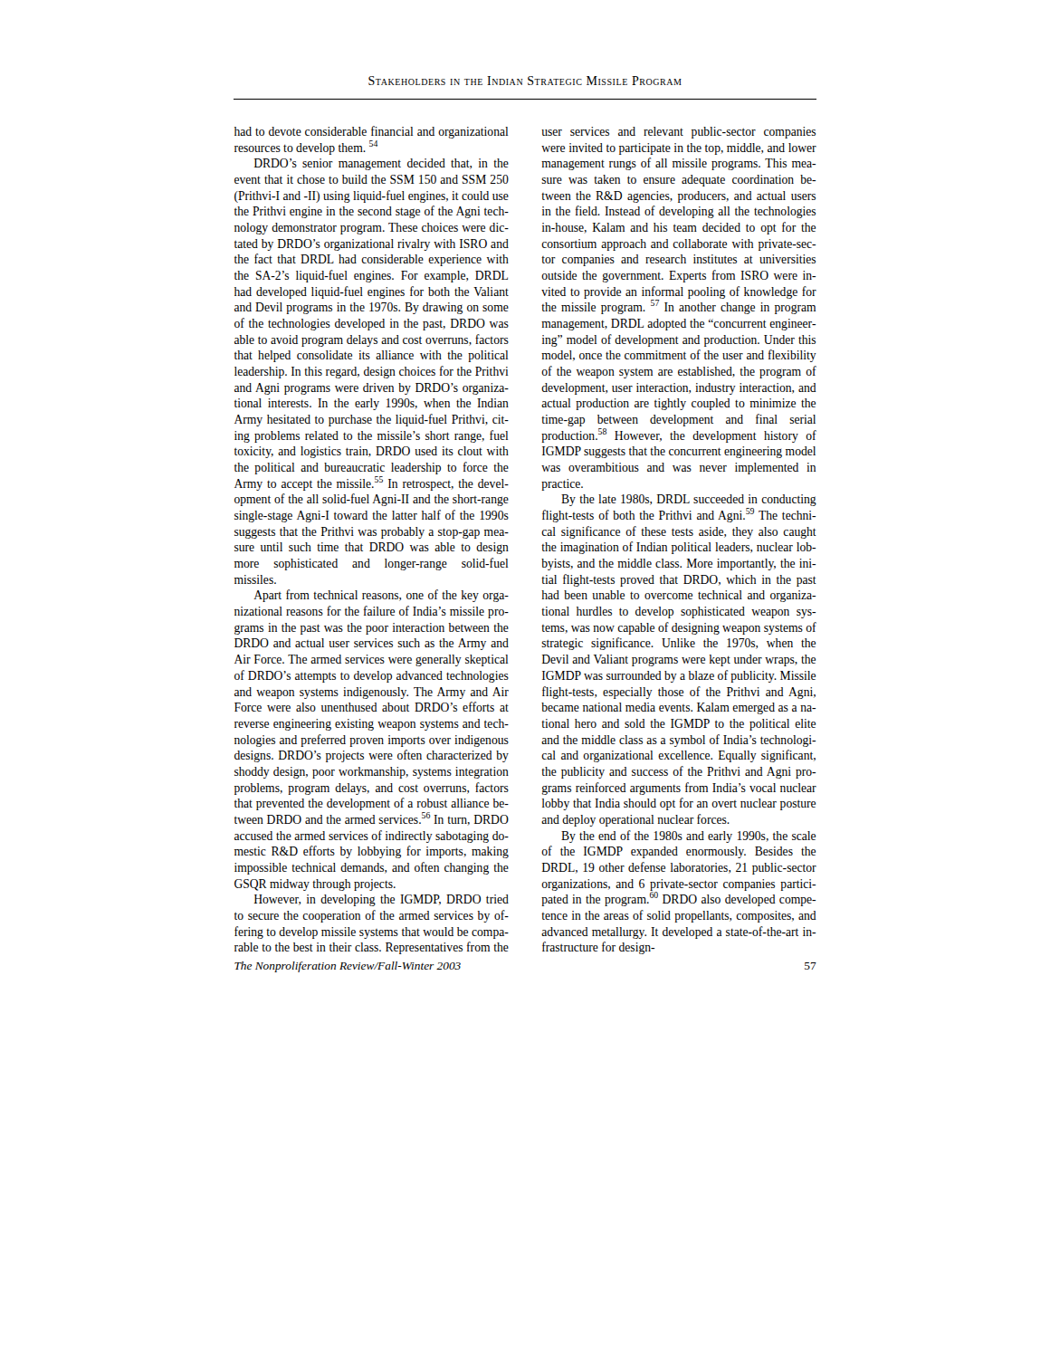Stakeholders in the Indian Strategic Missile Program
had to devote considerable financial and organizational resources to develop them. 54
DRDO’s senior management decided that, in the event that it chose to build the SSM 150 and SSM 250 (Prithvi-I and -II) using liquid-fuel engines, it could use the Prithvi engine in the second stage of the Agni technology demonstrator program. These choices were dictated by DRDO’s organizational rivalry with ISRO and the fact that DRDL had considerable experience with the SA-2’s liquid-fuel engines. For example, DRDL had developed liquid-fuel engines for both the Valiant and Devil programs in the 1970s. By drawing on some of the technologies developed in the past, DRDO was able to avoid program delays and cost overruns, factors that helped consolidate its alliance with the political leadership. In this regard, design choices for the Prithvi and Agni programs were driven by DRDO’s organizational interests. In the early 1990s, when the Indian Army hesitated to purchase the liquid-fuel Prithvi, citing problems related to the missile’s short range, fuel toxicity, and logistics train, DRDO used its clout with the political and bureaucratic leadership to force the Army to accept the missile.55 In retrospect, the development of the all solid-fuel Agni-II and the short-range single-stage Agni-I toward the latter half of the 1990s suggests that the Prithvi was probably a stop-gap measure until such time that DRDO was able to design more sophisticated and longer-range solid-fuel missiles.
Apart from technical reasons, one of the key organizational reasons for the failure of India’s missile programs in the past was the poor interaction between the DRDO and actual user services such as the Army and Air Force. The armed services were generally skeptical of DRDO’s attempts to develop advanced technologies and weapon systems indigenously. The Army and Air Force were also unenthused about DRDO’s efforts at reverse engineering existing weapon systems and technologies and preferred proven imports over indigenous designs. DRDO’s projects were often characterized by shoddy design, poor workmanship, systems integration problems, program delays, and cost overruns, factors that prevented the development of a robust alliance between DRDO and the armed services.56 In turn, DRDO accused the armed services of indirectly sabotaging domestic R&D efforts by lobbying for imports, making impossible technical demands, and often changing the GSQR midway through projects.
However, in developing the IGMDP, DRDO tried to secure the cooperation of the armed services by offering to develop missile systems that would be comparable to the best in their class. Representatives from the user services and relevant public-sector companies were invited to participate in the top, middle, and lower management rungs of all missile programs. This measure was taken to ensure adequate coordination between the R&D agencies, producers, and actual users in the field. Instead of developing all the technologies in-house, Kalam and his team decided to opt for the consortium approach and collaborate with private-sector companies and research institutes at universities outside the government. Experts from ISRO were invited to provide an informal pooling of knowledge for the missile program. 57 In another change in program management, DRDL adopted the “concurrent engineering” model of development and production. Under this model, once the commitment of the user and flexibility of the weapon system are established, the program of development, user interaction, industry interaction, and actual production are tightly coupled to minimize the time-gap between development and final serial production.58 However, the development history of IGMDP suggests that the concurrent engineering model was overambitious and was never implemented in practice.
By the late 1980s, DRDL succeeded in conducting flight-tests of both the Prithvi and Agni.59 The technical significance of these tests aside, they also caught the imagination of Indian political leaders, nuclear lobbyists, and the middle class. More importantly, the initial flight-tests proved that DRDO, which in the past had been unable to overcome technical and organizational hurdles to develop sophisticated weapon systems, was now capable of designing weapon systems of strategic significance. Unlike the 1970s, when the Devil and Valiant programs were kept under wraps, the IGMDP was surrounded by a blaze of publicity. Missile flight-tests, especially those of the Prithvi and Agni, became national media events. Kalam emerged as a national hero and sold the IGMDP to the political elite and the middle class as a symbol of India’s technological and organizational excellence. Equally significant, the publicity and success of the Prithvi and Agni programs reinforced arguments from India’s vocal nuclear lobby that India should opt for an overt nuclear posture and deploy operational nuclear forces.
By the end of the 1980s and early 1990s, the scale of the IGMDP expanded enormously. Besides the DRDL, 19 other defense laboratories, 21 public-sector organizations, and 6 private-sector companies participated in the program.60 DRDO also developed competence in the areas of solid propellants, composites, and advanced metallurgy. It developed a state-of-the-art infrastructure for design-
The Nonproliferation Review/Fall-Winter 2003 57